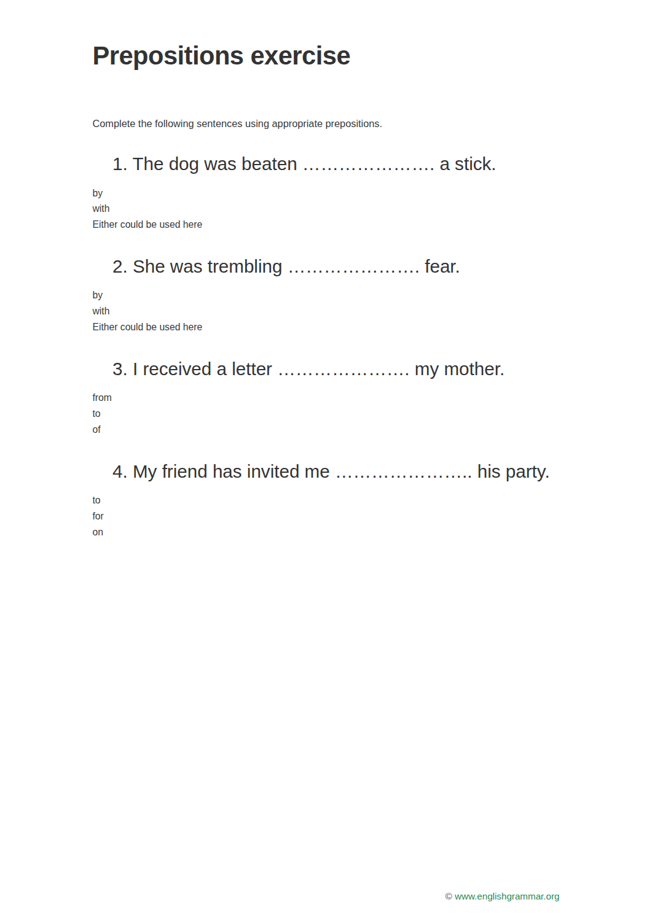Prepositions exercise
Complete the following sentences using appropriate prepositions.
The dog was beaten …………………. a stick.
by
with
Either could be used here
She was trembling …………………. fear.
by
with
Either could be used here
I received a letter …………………. my mother.
from
to
of
My friend has invited me ………………….. his party.
to
for
on
© www.englishgrammar.org